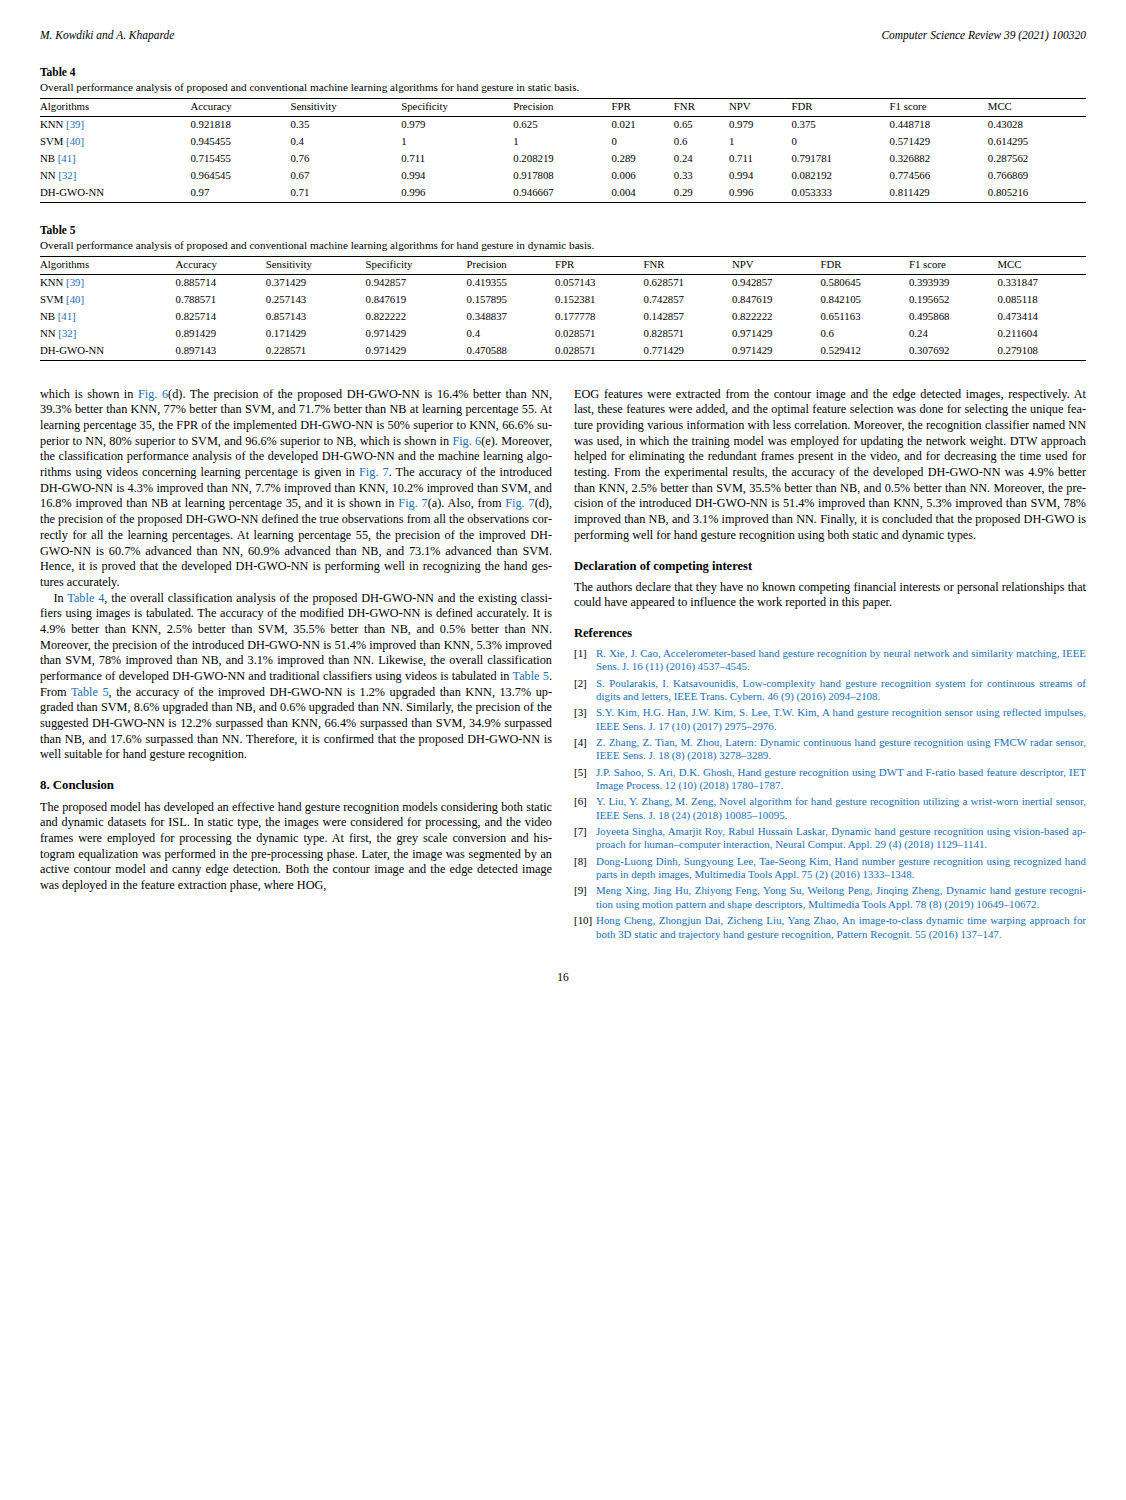M. Kowdiki and A. Khaparde Computer Science Review 39 (2021) 100320
Table 4
Overall performance analysis of proposed and conventional machine learning algorithms for hand gesture in static basis.
| Algorithms | Accuracy | Sensitivity | Specificity | Precision | FPR | FNR | NPV | FDR | F1 score | MCC |
| --- | --- | --- | --- | --- | --- | --- | --- | --- | --- | --- |
| KNN [39] | 0.921818 | 0.35 | 0.979 | 0.625 | 0.021 | 0.65 | 0.979 | 0.375 | 0.448718 | 0.43028 |
| SVM [40] | 0.945455 | 0.4 | 1 | 1 | 0 | 0.6 | 1 | 0 | 0.571429 | 0.614295 |
| NB [41] | 0.715455 | 0.76 | 0.711 | 0.208219 | 0.289 | 0.24 | 0.711 | 0.791781 | 0.326882 | 0.287562 |
| NN [32] | 0.964545 | 0.67 | 0.994 | 0.917808 | 0.006 | 0.33 | 0.994 | 0.082192 | 0.774566 | 0.766869 |
| DH-GWO-NN | 0.97 | 0.71 | 0.996 | 0.946667 | 0.004 | 0.29 | 0.996 | 0.053333 | 0.811429 | 0.805216 |
Table 5
Overall performance analysis of proposed and conventional machine learning algorithms for hand gesture in dynamic basis.
| Algorithms | Accuracy | Sensitivity | Specificity | Precision | FPR | FNR | NPV | FDR | F1 score | MCC |
| --- | --- | --- | --- | --- | --- | --- | --- | --- | --- | --- |
| KNN [39] | 0.885714 | 0.371429 | 0.942857 | 0.419355 | 0.057143 | 0.628571 | 0.942857 | 0.580645 | 0.393939 | 0.331847 |
| SVM [40] | 0.788571 | 0.257143 | 0.847619 | 0.157895 | 0.152381 | 0.742857 | 0.847619 | 0.842105 | 0.195652 | 0.085118 |
| NB [41] | 0.825714 | 0.857143 | 0.822222 | 0.348837 | 0.177778 | 0.142857 | 0.822222 | 0.651163 | 0.495868 | 0.473414 |
| NN [32] | 0.891429 | 0.171429 | 0.971429 | 0.4 | 0.028571 | 0.828571 | 0.971429 | 0.6 | 0.24 | 0.211604 |
| DH-GWO-NN | 0.897143 | 0.228571 | 0.971429 | 0.470588 | 0.028571 | 0.771429 | 0.971429 | 0.529412 | 0.307692 | 0.279108 |
which is shown in Fig. 6(d). The precision of the proposed DH-GWO-NN is 16.4% better than NN, 39.3% better than KNN, 77% better than SVM, and 71.7% better than NB at learning percentage 55. At learning percentage 35, the FPR of the implemented DH-GWO-NN is 50% superior to KNN, 66.6% superior to NN, 80% superior to SVM, and 96.6% superior to NB, which is shown in Fig. 6(e). Moreover, the classification performance analysis of the developed DH-GWO-NN and the machine learning algorithms using videos concerning learning percentage is given in Fig. 7. The accuracy of the introduced DH-GWO-NN is 4.3% improved than NN, 7.7% improved than KNN, 10.2% improved than SVM, and 16.8% improved than NB at learning percentage 35, and it is shown in Fig. 7(a). Also, from Fig. 7(d), the precision of the proposed DH-GWO-NN defined the true observations from all the observations correctly for all the learning percentages. At learning percentage 55, the precision of the improved DH-GWO-NN is 60.7% advanced than NN, 60.9% advanced than NB, and 73.1% advanced than SVM. Hence, it is proved that the developed DH-GWO-NN is performing well in recognizing the hand gestures accurately.
In Table 4, the overall classification analysis of the proposed DH-GWO-NN and the existing classifiers using images is tabulated. The accuracy of the modified DH-GWO-NN is defined accurately. It is 4.9% better than KNN, 2.5% better than SVM, 35.5% better than NB, and 0.5% better than NN. Moreover, the precision of the introduced DH-GWO-NN is 51.4% improved than KNN, 5.3% improved than SVM, 78% improved than NB, and 3.1% improved than NN. Likewise, the overall classification performance of developed DH-GWO-NN and traditional classifiers using videos is tabulated in Table 5. From Table 5, the accuracy of the improved DH-GWO-NN is 1.2% upgraded than KNN, 13.7% upgraded than SVM, 8.6% upgraded than NB, and 0.6% upgraded than NN. Similarly, the precision of the suggested DH-GWO-NN is 12.2% surpassed than KNN, 66.4% surpassed than SVM, 34.9% surpassed than NB, and 17.6% surpassed than NN. Therefore, it is confirmed that the proposed DH-GWO-NN is well suitable for hand gesture recognition.
8. Conclusion
The proposed model has developed an effective hand gesture recognition models considering both static and dynamic datasets for ISL. In static type, the images were considered for processing, and the video frames were employed for processing the dynamic type. At first, the grey scale conversion and histogram equalization was performed in the pre-processing phase. Later, the image was segmented by an active contour model and canny edge detection. Both the contour image and the edge detected image was deployed in the feature extraction phase, where HOG,
EOG features were extracted from the contour image and the edge detected images, respectively. At last, these features were added, and the optimal feature selection was done for selecting the unique feature providing various information with less correlation. Moreover, the recognition classifier named NN was used, in which the training model was employed for updating the network weight. DTW approach helped for eliminating the redundant frames present in the video, and for decreasing the time used for testing. From the experimental results, the accuracy of the developed DH-GWO-NN was 4.9% better than KNN, 2.5% better than SVM, 35.5% better than NB, and 0.5% better than NN. Moreover, the precision of the introduced DH-GWO-NN is 51.4% improved than KNN, 5.3% improved than SVM, 78% improved than NB, and 3.1% improved than NN. Finally, it is concluded that the proposed DH-GWO is performing well for hand gesture recognition using both static and dynamic types.
Declaration of competing interest
The authors declare that they have no known competing financial interests or personal relationships that could have appeared to influence the work reported in this paper.
References
[1] R. Xie, J. Cao, Accelerometer-based hand gesture recognition by neural network and similarity matching, IEEE Sens. J. 16 (11) (2016) 4537–4545.
[2] S. Poularakis, I. Katsavounidis, Low-complexity hand gesture recognition system for continuous streams of digits and letters, IEEE Trans. Cybern. 46 (9) (2016) 2094–2108.
[3] S.Y. Kim, H.G. Han, J.W. Kim, S. Lee, T.W. Kim, A hand gesture recognition sensor using reflected impulses, IEEE Sens. J. 17 (10) (2017) 2975–2976.
[4] Z. Zhang, Z. Tian, M. Zhou, Latern: Dynamic continuous hand gesture recognition using FMCW radar sensor, IEEE Sens. J. 18 (8) (2018) 3278–3289.
[5] J.P. Sahoo, S. Ari, D.K. Ghosh, Hand gesture recognition using DWT and F-ratio based feature descriptor, IET Image Process. 12 (10) (2018) 1780–1787.
[6] Y. Liu, Y. Zhang, M. Zeng, Novel algorithm for hand gesture recognition utilizing a wrist-worn inertial sensor, IEEE Sens. J. 18 (24) (2018) 10085–10095.
[7] Joyeeta Singha, Amarjit Roy, Rabul Hussain Laskar, Dynamic hand gesture recognition using vision-based approach for human–computer interaction, Neural Comput. Appl. 29 (4) (2018) 1129–1141.
[8] Dong-Luong Dinh, Sungyoung Lee, Tae-Seong Kim, Hand number gesture recognition using recognized hand parts in depth images, Multimedia Tools Appl. 75 (2) (2016) 1333–1348.
[9] Meng Xing, Jing Hu, Zhiyong Feng, Yong Su, Weilong Peng, Jinqing Zheng, Dynamic hand gesture recognition using motion pattern and shape descriptors, Multimedia Tools Appl. 78 (8) (2019) 10649–10672.
[10] Hong Cheng, Zhongjun Dai, Zicheng Liu, Yang Zhao, An image-to-class dynamic time warping approach for both 3D static and trajectory hand gesture recognition, Pattern Recognit. 55 (2016) 137–147.
16